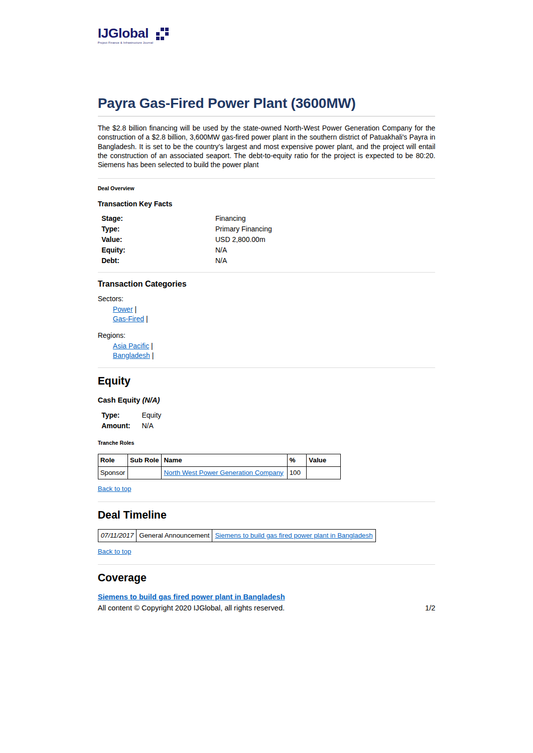IJGlobal
Project Finance & Infrastructure Journal
Payra Gas-Fired Power Plant (3600MW)
The $2.8 billion financing will be used by the state-owned North-West Power Generation Company for the construction of a $2.8 billion, 3,600MW gas-fired power plant in the southern district of Patuakhali's Payra in Bangladesh. It is set to be the country’s largest and most expensive power plant, and the project will entail the construction of an associated seaport. The debt-to-equity ratio for the project is expected to be 80:20. Siemens has been selected to build the power plant
Deal Overview
Transaction Key Facts
| Stage: | Financing |
| Type: | Primary Financing |
| Value: | USD 2,800.00m |
| Equity: | N/A |
| Debt: | N/A |
Transaction Categories
Sectors:
Power |
Gas-Fired |
Regions:
Asia Pacific |
Bangladesh |
Equity
Cash Equity (N/A)
| Type: | Equity |
| Amount: | N/A |
Tranche Roles
| Role | Sub Role | Name | % | Value |
| --- | --- | --- | --- | --- |
| Sponsor | | North West Power Generation Company | 100 | |
Back to top
Deal Timeline
| 07/11/2017 | General Announcement | Siemens to build gas fired power plant in Bangladesh |
Back to top
Coverage
Siemens to build gas fired power plant in Bangladesh
All content © Copyright 2020 IJGlobal, all rights reserved.
1/2